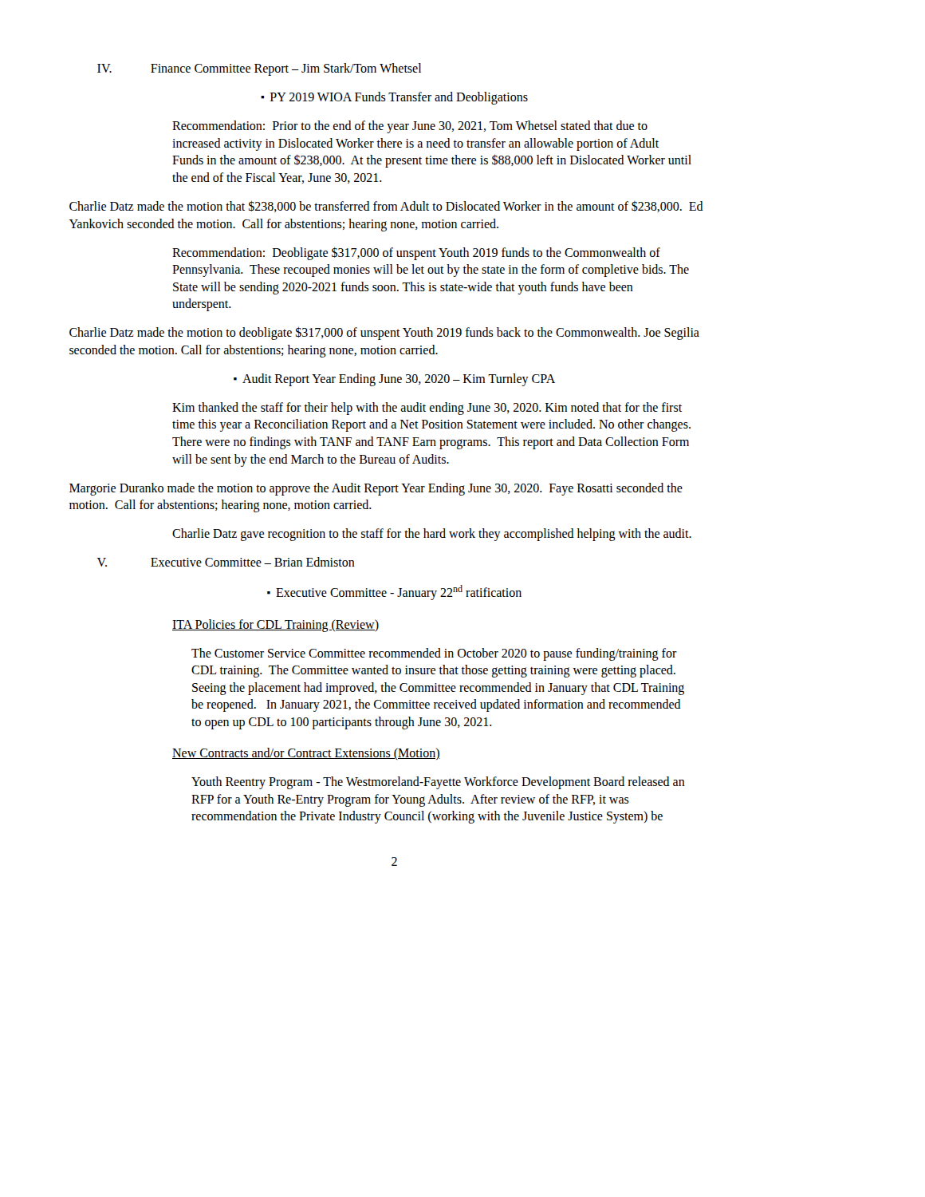IV. Finance Committee Report – Jim Stark/Tom Whetsel
▪PY 2019 WIOA Funds Transfer and Deobligations
Recommendation: Prior to the end of the year June 30, 2021, Tom Whetsel stated that due to increased activity in Dislocated Worker there is a need to transfer an allowable portion of Adult Funds in the amount of $238,000. At the present time there is $88,000 left in Dislocated Worker until the end of the Fiscal Year, June 30, 2021.
Charlie Datz made the motion that $238,000 be transferred from Adult to Dislocated Worker in the amount of $238,000. Ed Yankovich seconded the motion. Call for abstentions; hearing none, motion carried.
Recommendation: Deobligate $317,000 of unspent Youth 2019 funds to the Commonwealth of Pennsylvania. These recouped monies will be let out by the state in the form of completive bids. The State will be sending 2020-2021 funds soon. This is state-wide that youth funds have been underspent.
Charlie Datz made the motion to deobligate $317,000 of unspent Youth 2019 funds back to the Commonwealth. Joe Segilia seconded the motion. Call for abstentions; hearing none, motion carried.
▪Audit Report Year Ending June 30, 2020 – Kim Turnley CPA
Kim thanked the staff for their help with the audit ending June 30, 2020. Kim noted that for the first time this year a Reconciliation Report and a Net Position Statement were included. No other changes. There were no findings with TANF and TANF Earn programs. This report and Data Collection Form will be sent by the end March to the Bureau of Audits.
Margorie Duranko made the motion to approve the Audit Report Year Ending June 30, 2020. Faye Rosatti seconded the motion. Call for abstentions; hearing none, motion carried.
Charlie Datz gave recognition to the staff for the hard work they accomplished helping with the audit.
V. Executive Committee – Brian Edmiston
▪Executive Committee - January 22nd ratification
ITA Policies for CDL Training (Review)
The Customer Service Committee recommended in October 2020 to pause funding/training for CDL training. The Committee wanted to insure that those getting training were getting placed. Seeing the placement had improved, the Committee recommended in January that CDL Training be reopened. In January 2021, the Committee received updated information and recommended to open up CDL to 100 participants through June 30, 2021.
New Contracts and/or Contract Extensions (Motion)
Youth Reentry Program - The Westmoreland-Fayette Workforce Development Board released an RFP for a Youth Re-Entry Program for Young Adults. After review of the RFP, it was recommendation the Private Industry Council (working with the Juvenile Justice System) be
2